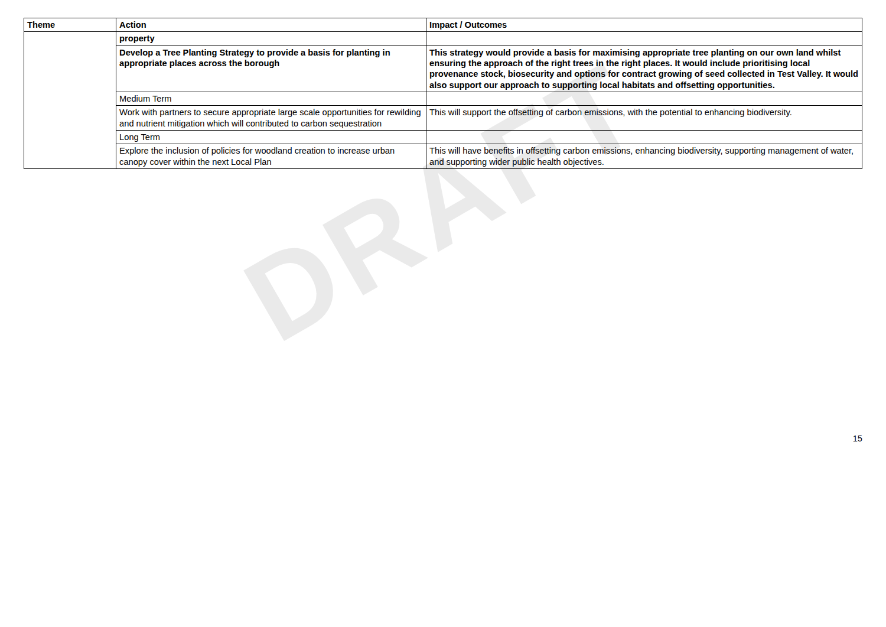DRAFT
| Theme | Action | Impact / Outcomes |
| --- | --- | --- |
| | property | |
| Develop a Tree Planting Strategy to provide a basis for planting in appropriate places across the borough | This strategy would provide a basis for maximising appropriate tree planting on our own land whilst ensuring the approach of the right trees in the right places. It would include prioritising local provenance stock, biosecurity and options for contract growing of seed collected in Test Valley. It would also support our approach to supporting local habitats and offsetting opportunities. |
| Medium Term | |
| Work with partners to secure appropriate large scale opportunities for rewilding and nutrient mitigation which will contributed to carbon sequestration | This will support the offsetting of carbon emissions, with the potential to enhancing biodiversity. |
| Long Term | |
| Explore the inclusion of policies for woodland creation to increase urban canopy cover within the next Local Plan | This will have benefits in offsetting carbon emissions, enhancing biodiversity, supporting management of water, and supporting wider public health objectives. |
15